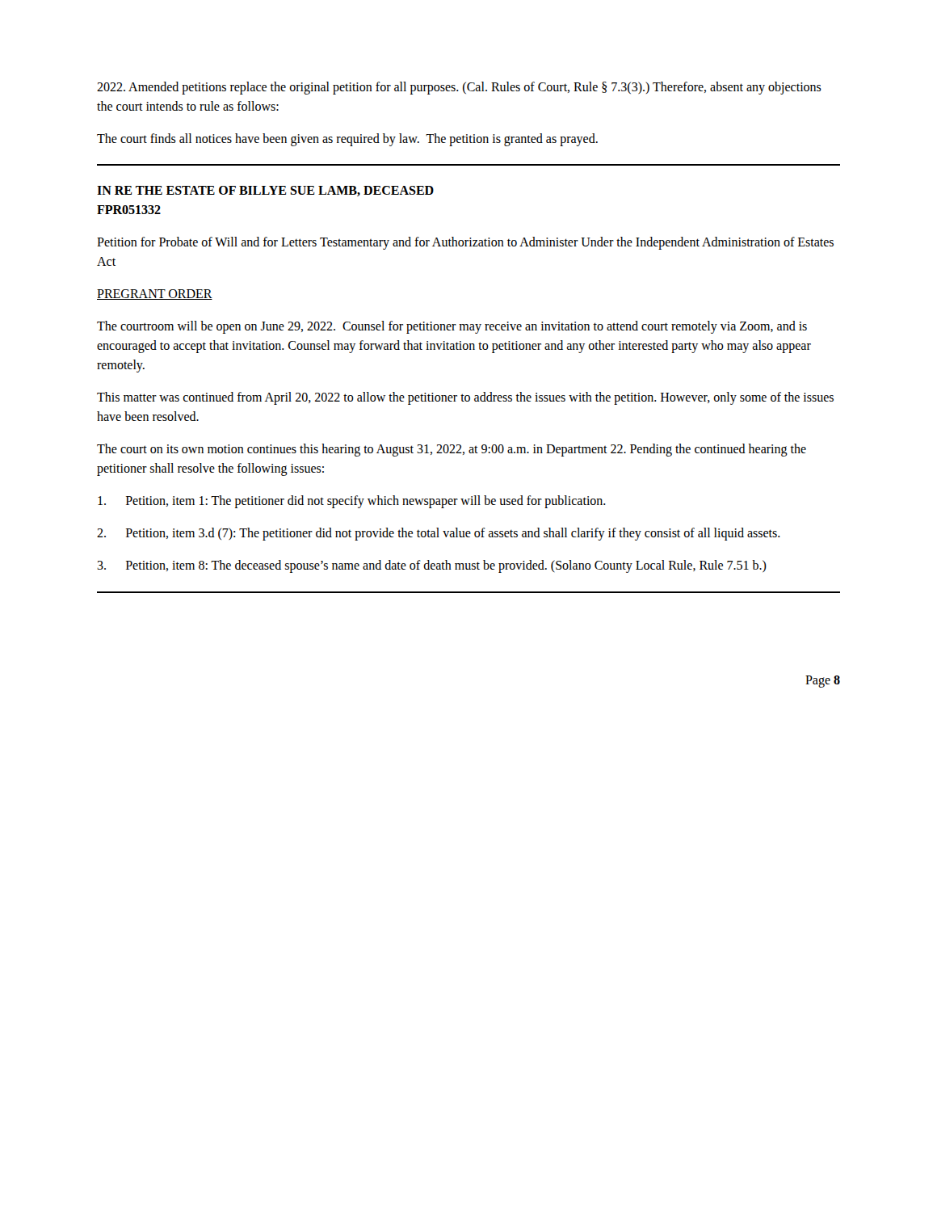2022. Amended petitions replace the original petition for all purposes. (Cal. Rules of Court, Rule § 7.3(3).) Therefore, absent any objections the court intends to rule as follows:
The court finds all notices have been given as required by law. The petition is granted as prayed.
IN RE THE ESTATE OF BILLYE SUE LAMB, DECEASED
FPR051332
Petition for Probate of Will and for Letters Testamentary and for Authorization to Administer Under the Independent Administration of Estates Act
PREGRANT ORDER
The courtroom will be open on June 29, 2022. Counsel for petitioner may receive an invitation to attend court remotely via Zoom, and is encouraged to accept that invitation. Counsel may forward that invitation to petitioner and any other interested party who may also appear remotely.
This matter was continued from April 20, 2022 to allow the petitioner to address the issues with the petition. However, only some of the issues have been resolved.
The court on its own motion continues this hearing to August 31, 2022, at 9:00 a.m. in Department 22. Pending the continued hearing the petitioner shall resolve the following issues:
1. Petition, item 1: The petitioner did not specify which newspaper will be used for publication.
2. Petition, item 3.d (7): The petitioner did not provide the total value of assets and shall clarify if they consist of all liquid assets.
3. Petition, item 8: The deceased spouse’s name and date of death must be provided. (Solano County Local Rule, Rule 7.51 b.)
Page 8